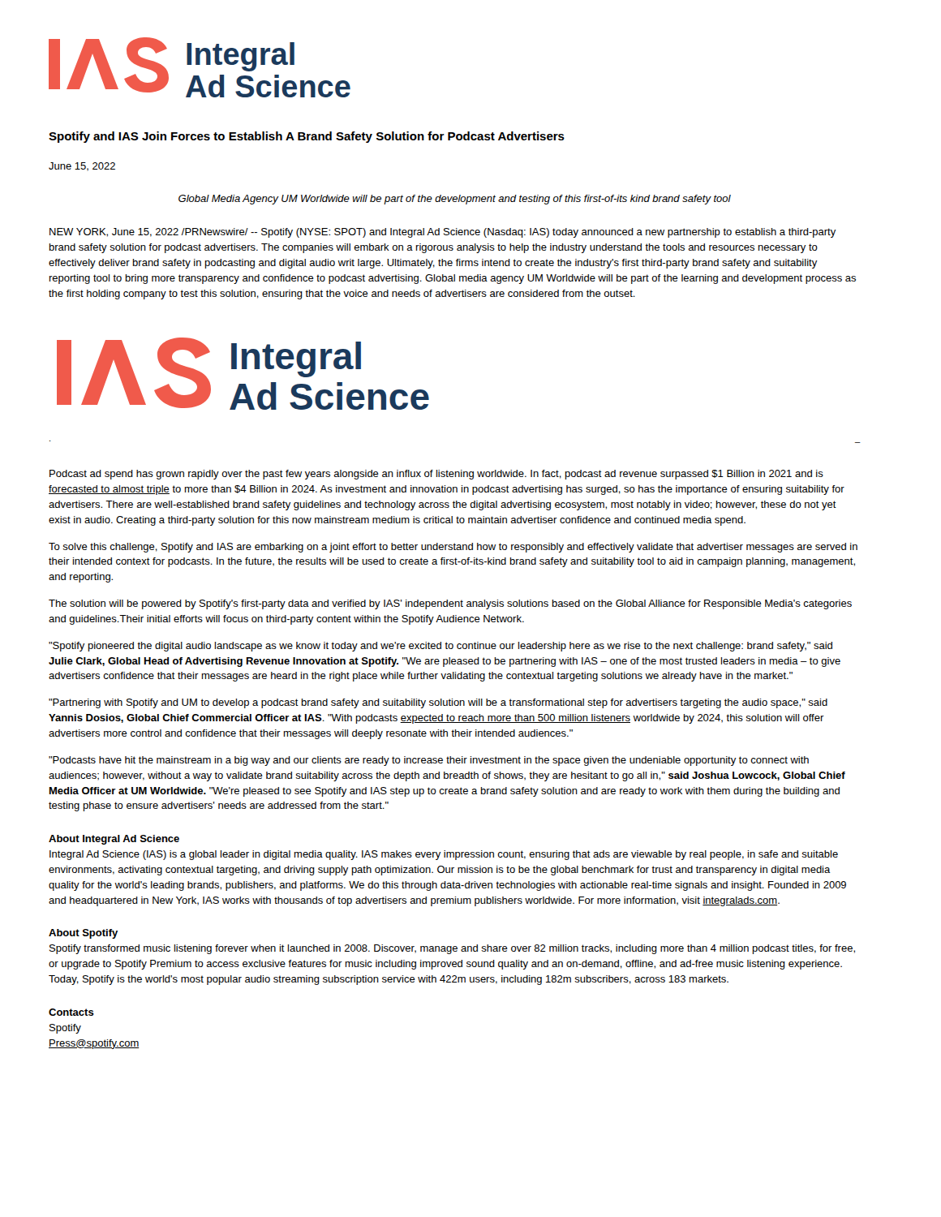Integral Ad Science
Spotify and IAS Join Forces to Establish A Brand Safety Solution for Podcast Advertisers
June 15, 2022
Global Media Agency UM Worldwide will be part of the development and testing of this first-of-its kind brand safety tool
NEW YORK, June 15, 2022 /PRNewswire/ -- Spotify (NYSE: SPOT) and Integral Ad Science (Nasdaq: IAS) today announced a new partnership to establish a third-party brand safety solution for podcast advertisers. The companies will embark on a rigorous analysis to help the industry understand the tools and resources necessary to effectively deliver brand safety in podcasting and digital audio writ large. Ultimately, the firms intend to create the industry's first third-party brand safety and suitability reporting tool to bring more transparency and confidence to podcast advertising. Global media agency UM Worldwide will be part of the learning and development process as the first holding company to test this solution, ensuring that the voice and needs of advertisers are considered from the outset.
Integral Ad Science
. _
Podcast ad spend has grown rapidly over the past few years alongside an influx of listening worldwide. In fact, podcast ad revenue surpassed $1 Billion in 2021 and is forecasted to almost triple to more than $4 Billion in 2024. As investment and innovation in podcast advertising has surged, so has the importance of ensuring suitability for advertisers. There are well-established brand safety guidelines and technology across the digital advertising ecosystem, most notably in video; however, these do not yet exist in audio. Creating a third-party solution for this now mainstream medium is critical to maintain advertiser confidence and continued media spend.
To solve this challenge, Spotify and IAS are embarking on a joint effort to better understand how to responsibly and effectively validate that advertiser messages are served in their intended context for podcasts. In the future, the results will be used to create a first-of-its-kind brand safety and suitability tool to aid in campaign planning, management, and reporting.
The solution will be powered by Spotify's first-party data and verified by IAS' independent analysis solutions based on the Global Alliance for Responsible Media's categories and guidelines.Their initial efforts will focus on third-party content within the Spotify Audience Network.
"Spotify pioneered the digital audio landscape as we know it today and we're excited to continue our leadership here as we rise to the next challenge: brand safety," said Julie Clark, Global Head of Advertising Revenue Innovation at Spotify. "We are pleased to be partnering with IAS – one of the most trusted leaders in media – to give advertisers confidence that their messages are heard in the right place while further validating the contextual targeting solutions we already have in the market."
"Partnering with Spotify and UM to develop a podcast brand safety and suitability solution will be a transformational step for advertisers targeting the audio space," said Yannis Dosios, Global Chief Commercial Officer at IAS. "With podcasts expected to reach more than 500 million listeners worldwide by 2024, this solution will offer advertisers more control and confidence that their messages will deeply resonate with their intended audiences."
"Podcasts have hit the mainstream in a big way and our clients are ready to increase their investment in the space given the undeniable opportunity to connect with audiences; however, without a way to validate brand suitability across the depth and breadth of shows, they are hesitant to go all in," said Joshua Lowcock, Global Chief Media Officer at UM Worldwide. "We're pleased to see Spotify and IAS step up to create a brand safety solution and are ready to work with them during the building and testing phase to ensure advertisers' needs are addressed from the start."
About Integral Ad Science
Integral Ad Science (IAS) is a global leader in digital media quality. IAS makes every impression count, ensuring that ads are viewable by real people, in safe and suitable environments, activating contextual targeting, and driving supply path optimization. Our mission is to be the global benchmark for trust and transparency in digital media quality for the world's leading brands, publishers, and platforms. We do this through data-driven technologies with actionable real-time signals and insight. Founded in 2009 and headquartered in New York, IAS works with thousands of top advertisers and premium publishers worldwide. For more information, visit integralads.com.
About Spotify
Spotify transformed music listening forever when it launched in 2008. Discover, manage and share over 82 million tracks, including more than 4 million podcast titles, for free, or upgrade to Spotify Premium to access exclusive features for music including improved sound quality and an on-demand, offline, and ad-free music listening experience. Today, Spotify is the world's most popular audio streaming subscription service with 422m users, including 182m subscribers, across 183 markets.
Contacts Spotify
Press@spotify.com